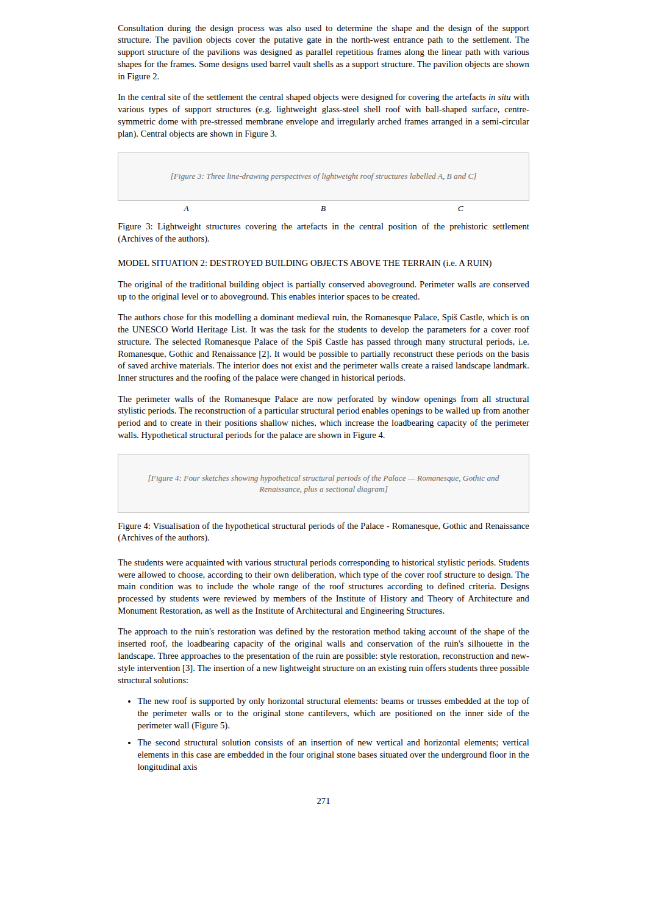Consultation during the design process was also used to determine the shape and the design of the support structure. The pavilion objects cover the putative gate in the north-west entrance path to the settlement. The support structure of the pavilions was designed as parallel repetitious frames along the linear path with various shapes for the frames. Some designs used barrel vault shells as a support structure. The pavilion objects are shown in Figure 2.
In the central site of the settlement the central shaped objects were designed for covering the artefacts in situ with various types of support structures (e.g. lightweight glass-steel shell roof with ball-shaped surface, centre-symmetric dome with pre-stressed membrane envelope and irregularly arched frames arranged in a semi-circular plan). Central objects are shown in Figure 3.
[Figure 3: Three line-drawing perspectives of lightweight roof structures labelled A, B and C]
ABC
Figure 3: Lightweight structures covering the artefacts in the central position of the prehistoric settlement (Archives of the authors).
MODEL SITUATION 2: DESTROYED BUILDING OBJECTS ABOVE THE TERRAIN (i.e. A RUIN)
The original of the traditional building object is partially conserved aboveground. Perimeter walls are conserved up to the original level or to aboveground. This enables interior spaces to be created.
The authors chose for this modelling a dominant medieval ruin, the Romanesque Palace, Spiš Castle, which is on the UNESCO World Heritage List. It was the task for the students to develop the parameters for a cover roof structure. The selected Romanesque Palace of the Spiš Castle has passed through many structural periods, i.e. Romanesque, Gothic and Renaissance [2]. It would be possible to partially reconstruct these periods on the basis of saved archive materials. The interior does not exist and the perimeter walls create a raised landscape landmark. Inner structures and the roofing of the palace were changed in historical periods.
The perimeter walls of the Romanesque Palace are now perforated by window openings from all structural stylistic periods. The reconstruction of a particular structural period enables openings to be walled up from another period and to create in their positions shallow niches, which increase the loadbearing capacity of the perimeter walls. Hypothetical structural periods for the palace are shown in Figure 4.
[Figure 4: Four sketches showing hypothetical structural periods of the Palace — Romanesque, Gothic and Renaissance, plus a sectional diagram]
Figure 4: Visualisation of the hypothetical structural periods of the Palace - Romanesque, Gothic and Renaissance (Archives of the authors).
The students were acquainted with various structural periods corresponding to historical stylistic periods. Students were allowed to choose, according to their own deliberation, which type of the cover roof structure to design. The main condition was to include the whole range of the roof structures according to defined criteria. Designs processed by students were reviewed by members of the Institute of History and Theory of Architecture and Monument Restoration, as well as the Institute of Architectural and Engineering Structures.
The approach to the ruin's restoration was defined by the restoration method taking account of the shape of the inserted roof, the loadbearing capacity of the original walls and conservation of the ruin's silhouette in the landscape. Three approaches to the presentation of the ruin are possible: style restoration, reconstruction and new-style intervention [3]. The insertion of a new lightweight structure on an existing ruin offers students three possible structural solutions:
The new roof is supported by only horizontal structural elements: beams or trusses embedded at the top of the perimeter walls or to the original stone cantilevers, which are positioned on the inner side of the perimeter wall (Figure 5).
The second structural solution consists of an insertion of new vertical and horizontal elements; vertical elements in this case are embedded in the four original stone bases situated over the underground floor in the longitudinal axis
271